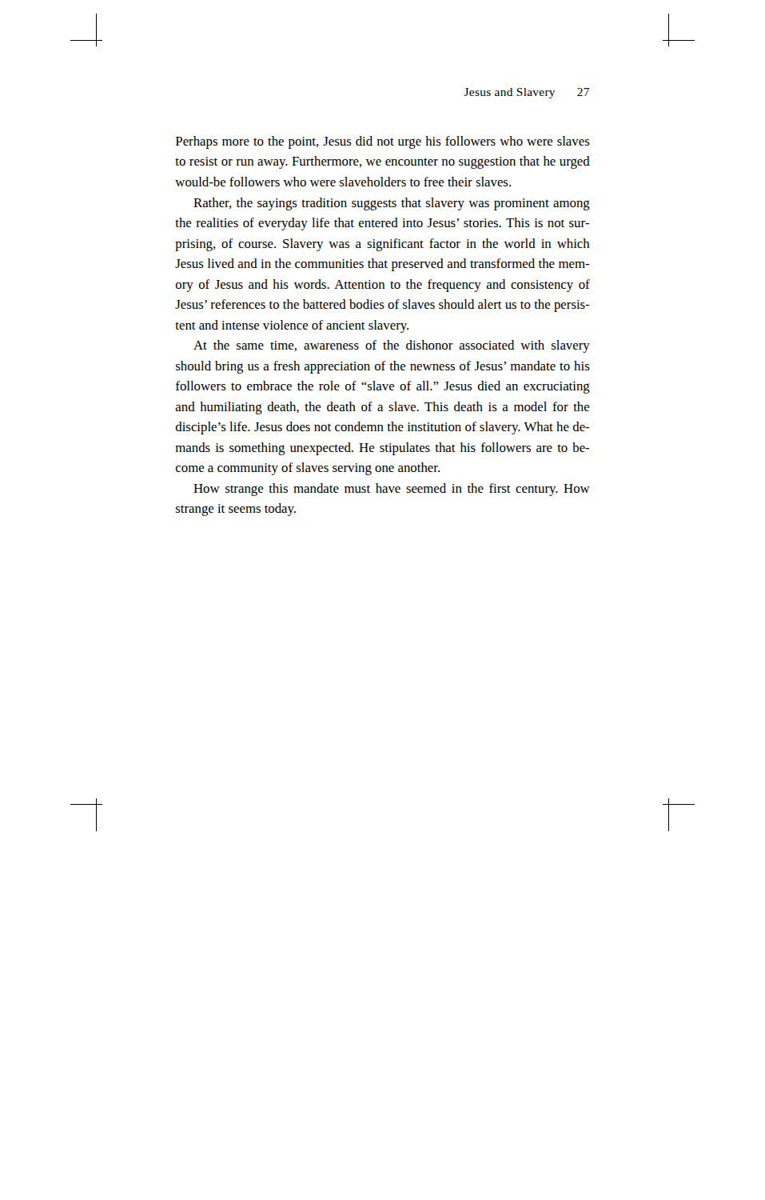Jesus and Slavery 27
Perhaps more to the point, Jesus did not urge his followers who were slaves to resist or run away. Furthermore, we encounter no suggestion that he urged would-be followers who were slaveholders to free their slaves.
Rather, the sayings tradition suggests that slavery was prominent among the realities of everyday life that entered into Jesus’ stories. This is not surprising, of course. Slavery was a significant factor in the world in which Jesus lived and in the communities that preserved and transformed the memory of Jesus and his words. Attention to the frequency and consistency of Jesus’ references to the battered bodies of slaves should alert us to the persistent and intense violence of ancient slavery.
At the same time, awareness of the dishonor associated with slavery should bring us a fresh appreciation of the newness of Jesus’ mandate to his followers to embrace the role of “slave of all.” Jesus died an excruciating and humiliating death, the death of a slave. This death is a model for the disciple’s life. Jesus does not condemn the institution of slavery. What he demands is something unexpected. He stipulates that his followers are to become a community of slaves serving one another.
How strange this mandate must have seemed in the first century. How strange it seems today.